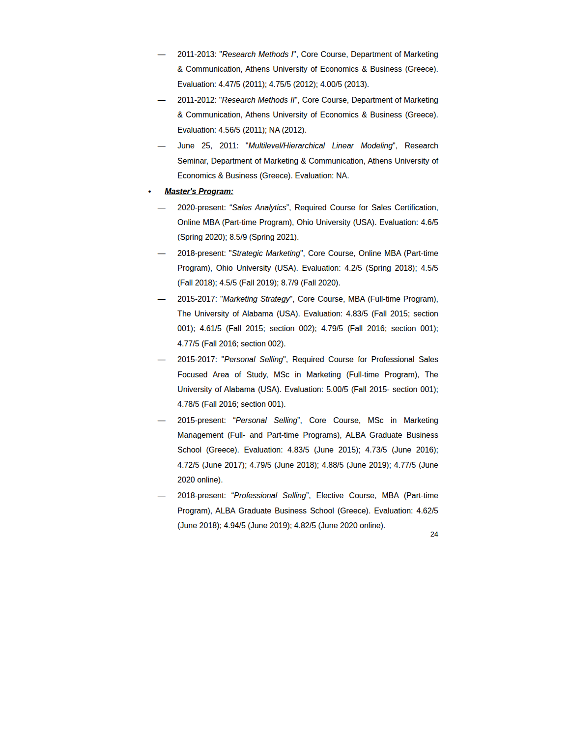2011-2013: "Research Methods I", Core Course, Department of Marketing & Communication, Athens University of Economics & Business (Greece). Evaluation: 4.47/5 (2011); 4.75/5 (2012); 4.00/5 (2013).
2011-2012: "Research Methods II", Core Course, Department of Marketing & Communication, Athens University of Economics & Business (Greece). Evaluation: 4.56/5 (2011); NA (2012).
June 25, 2011: "Multilevel/Hierarchical Linear Modeling", Research Seminar, Department of Marketing & Communication, Athens University of Economics & Business (Greece). Evaluation: NA.
Master's Program:
2020-present: “Sales Analytics”, Required Course for Sales Certification, Online MBA (Part-time Program), Ohio University (USA). Evaluation: 4.6/5 (Spring 2020); 8.5/9 (Spring 2021).
2018-present: "Strategic Marketing", Core Course, Online MBA (Part-time Program), Ohio University (USA). Evaluation: 4.2/5 (Spring 2018); 4.5/5 (Fall 2018); 4.5/5 (Fall 2019); 8.7/9 (Fall 2020).
2015-2017: "Marketing Strategy", Core Course, MBA (Full-time Program), The University of Alabama (USA). Evaluation: 4.83/5 (Fall 2015; section 001); 4.61/5 (Fall 2015; section 002); 4.79/5 (Fall 2016; section 001); 4.77/5 (Fall 2016; section 002).
2015-2017: "Personal Selling", Required Course for Professional Sales Focused Area of Study, MSc in Marketing (Full-time Program), The University of Alabama (USA). Evaluation: 5.00/5 (Fall 2015- section 001); 4.78/5 (Fall 2016; section 001).
2015-present: “Personal Selling”, Core Course, MSc in Marketing Management (Full- and Part-time Programs), ALBA Graduate Business School (Greece). Evaluation: 4.83/5 (June 2015); 4.73/5 (June 2016); 4.72/5 (June 2017); 4.79/5 (June 2018); 4.88/5 (June 2019); 4.77/5 (June 2020 online).
2018-present: “Professional Selling”, Elective Course, MBA (Part-time Program), ALBA Graduate Business School (Greece). Evaluation: 4.62/5 (June 2018); 4.94/5 (June 2019); 4.82/5 (June 2020 online).
24